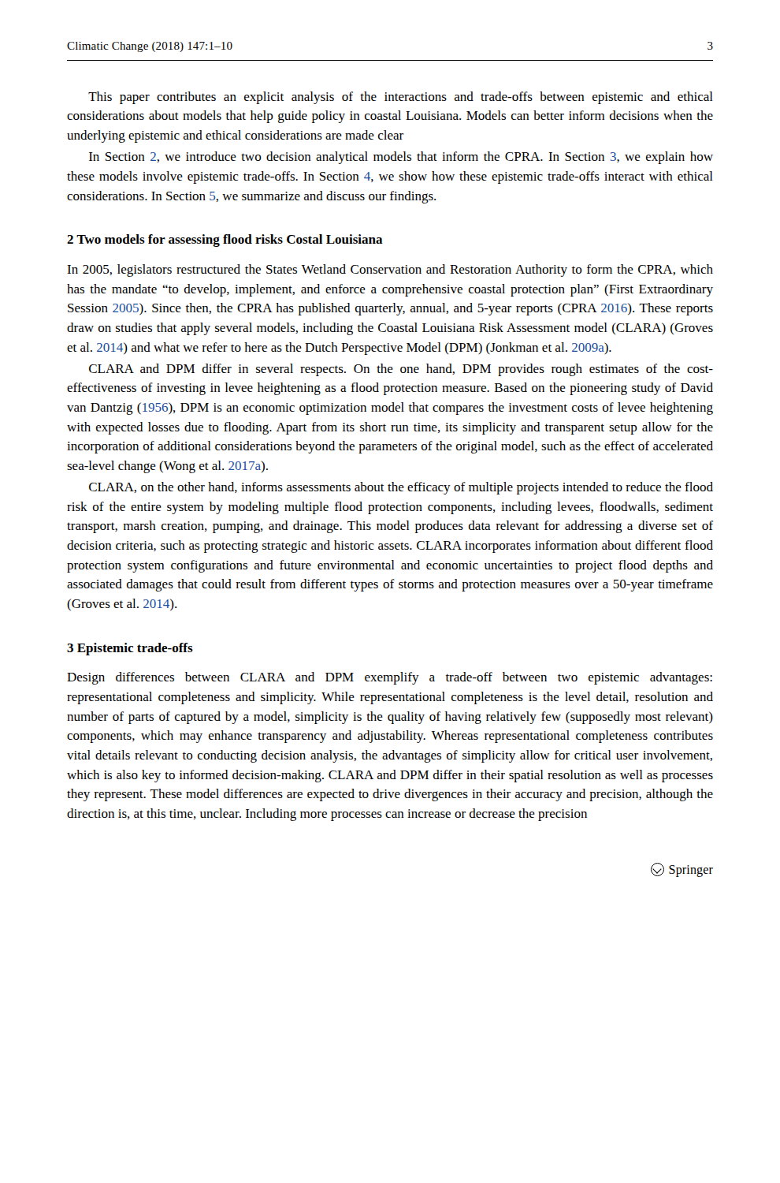Climatic Change (2018) 147:1–10 3
This paper contributes an explicit analysis of the interactions and trade-offs between epistemic and ethical considerations about models that help guide policy in coastal Louisiana. Models can better inform decisions when the underlying epistemic and ethical considerations are made clear
In Section 2, we introduce two decision analytical models that inform the CPRA. In Section 3, we explain how these models involve epistemic trade-offs. In Section 4, we show how these epistemic trade-offs interact with ethical considerations. In Section 5, we summarize and discuss our findings.
2 Two models for assessing flood risks Costal Louisiana
In 2005, legislators restructured the States Wetland Conservation and Restoration Authority to form the CPRA, which has the mandate “to develop, implement, and enforce a comprehensive coastal protection plan” (First Extraordinary Session 2005). Since then, the CPRA has published quarterly, annual, and 5-year reports (CPRA 2016). These reports draw on studies that apply several models, including the Coastal Louisiana Risk Assessment model (CLARA) (Groves et al. 2014) and what we refer to here as the Dutch Perspective Model (DPM) (Jonkman et al. 2009a).
CLARA and DPM differ in several respects. On the one hand, DPM provides rough estimates of the cost-effectiveness of investing in levee heightening as a flood protection measure. Based on the pioneering study of David van Dantzig (1956), DPM is an economic optimization model that compares the investment costs of levee heightening with expected losses due to flooding. Apart from its short run time, its simplicity and transparent setup allow for the incorporation of additional considerations beyond the parameters of the original model, such as the effect of accelerated sea-level change (Wong et al. 2017a).
CLARA, on the other hand, informs assessments about the efficacy of multiple projects intended to reduce the flood risk of the entire system by modeling multiple flood protection components, including levees, floodwalls, sediment transport, marsh creation, pumping, and drainage. This model produces data relevant for addressing a diverse set of decision criteria, such as protecting strategic and historic assets. CLARA incorporates information about different flood protection system configurations and future environmental and economic uncertainties to project flood depths and associated damages that could result from different types of storms and protection measures over a 50-year timeframe (Groves et al. 2014).
3 Epistemic trade-offs
Design differences between CLARA and DPM exemplify a trade-off between two epistemic advantages: representational completeness and simplicity. While representational completeness is the level detail, resolution and number of parts of captured by a model, simplicity is the quality of having relatively few (supposedly most relevant) components, which may enhance transparency and adjustability. Whereas representational completeness contributes vital details relevant to conducting decision analysis, the advantages of simplicity allow for critical user involvement, which is also key to informed decision-making. CLARA and DPM differ in their spatial resolution as well as processes they represent. These model differences are expected to drive divergences in their accuracy and precision, although the direction is, at this time, unclear. Including more processes can increase or decrease the precision
Springer